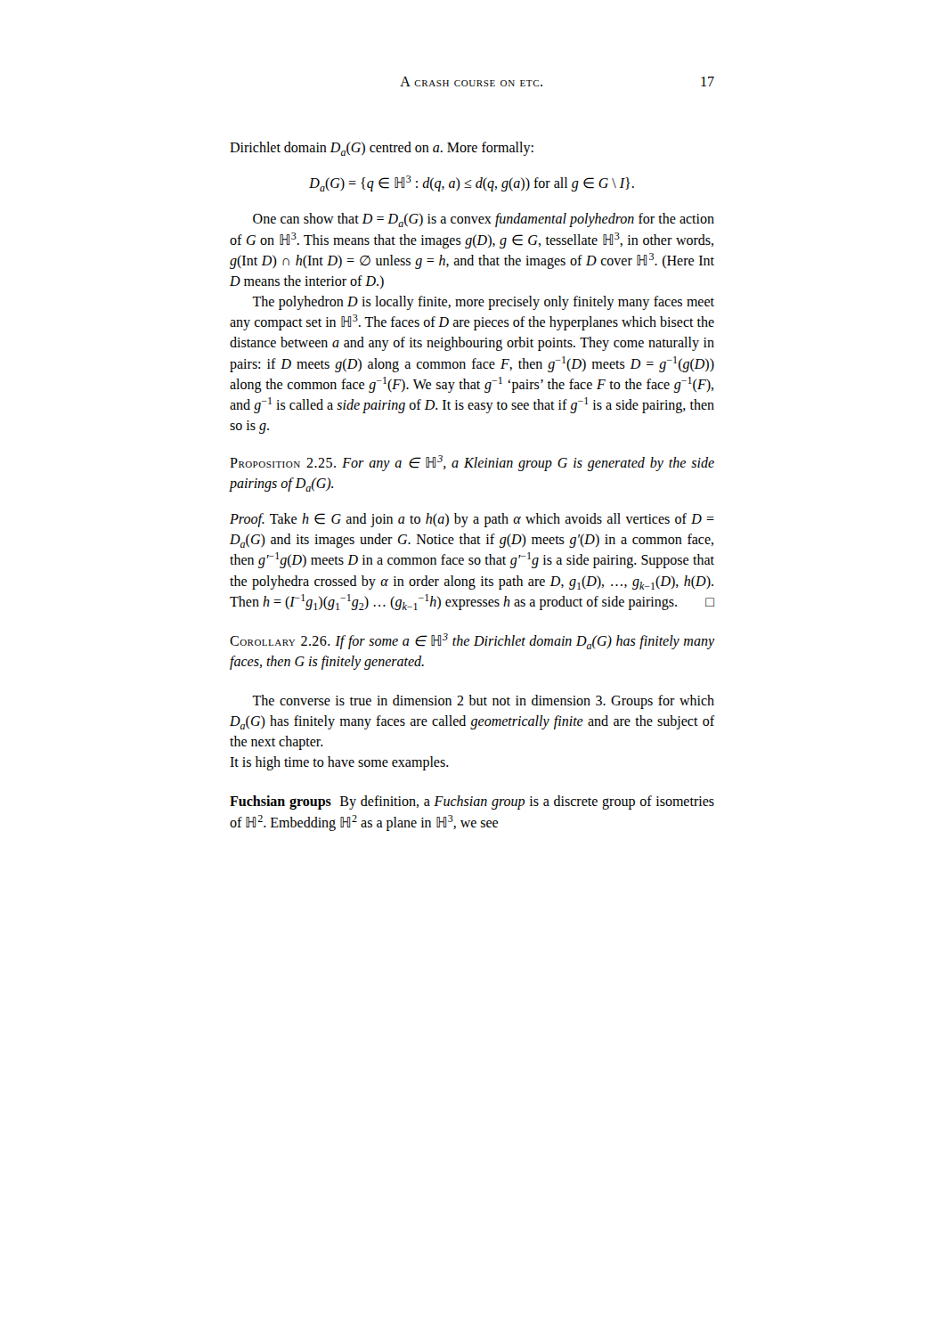A crash course on etc. 17
Dirichlet domain Da(G) centred on a. More formally:
Da(G) = {q ∈ ℍ3 : d(q, a) ≤ d(q, g(a)) for all g ∈ G \ I}.
One can show that D = Da(G) is a convex fundamental polyhedron for the action of G on ℍ3. This means that the images g(D), g ∈ G, tessellate ℍ3, in other words, g(Int D) ∩ h(Int D) = ∅ unless g = h, and that the images of D cover ℍ3. (Here Int D means the interior of D.)
The polyhedron D is locally finite, more precisely only finitely many faces meet any compact set in ℍ3. The faces of D are pieces of the hyperplanes which bisect the distance between a and any of its neighbouring orbit points. They come naturally in pairs: if D meets g(D) along a common face F, then g−1(D) meets D = g−1(g(D)) along the common face g−1(F). We say that g−1 ‘pairs’ the face F to the face g−1(F), and g−1 is called a side pairing of D. It is easy to see that if g−1 is a side pairing, then so is g.
Proposition 2.25. For any a ∈ ℍ3, a Kleinian group G is generated by the side pairings of Da(G).
Proof. Take h ∈ G and join a to h(a) by a path α which avoids all vertices of D = Da(G) and its images under G. Notice that if g(D) meets g′(D) in a common face, then g′−1g(D) meets D in a common face so that g′−1g is a side pairing. Suppose that the polyhedra crossed by α in order along its path are D, g1(D), …, gk−1(D), h(D). Then h = (I−1g1)(g1−1g2) … (gk−1−1h) expresses h as a product of side pairings.□
Corollary 2.26. If for some a ∈ ℍ3 the Dirichlet domain Da(G) has finitely many faces, then G is finitely generated.
The converse is true in dimension 2 but not in dimension 3. Groups for which Da(G) has finitely many faces are called geometrically finite and are the subject of the next chapter.
It is high time to have some examples.
Fuchsian groups By definition, a Fuchsian group is a discrete group of isometries of ℍ2. Embedding ℍ2 as a plane in ℍ3, we see